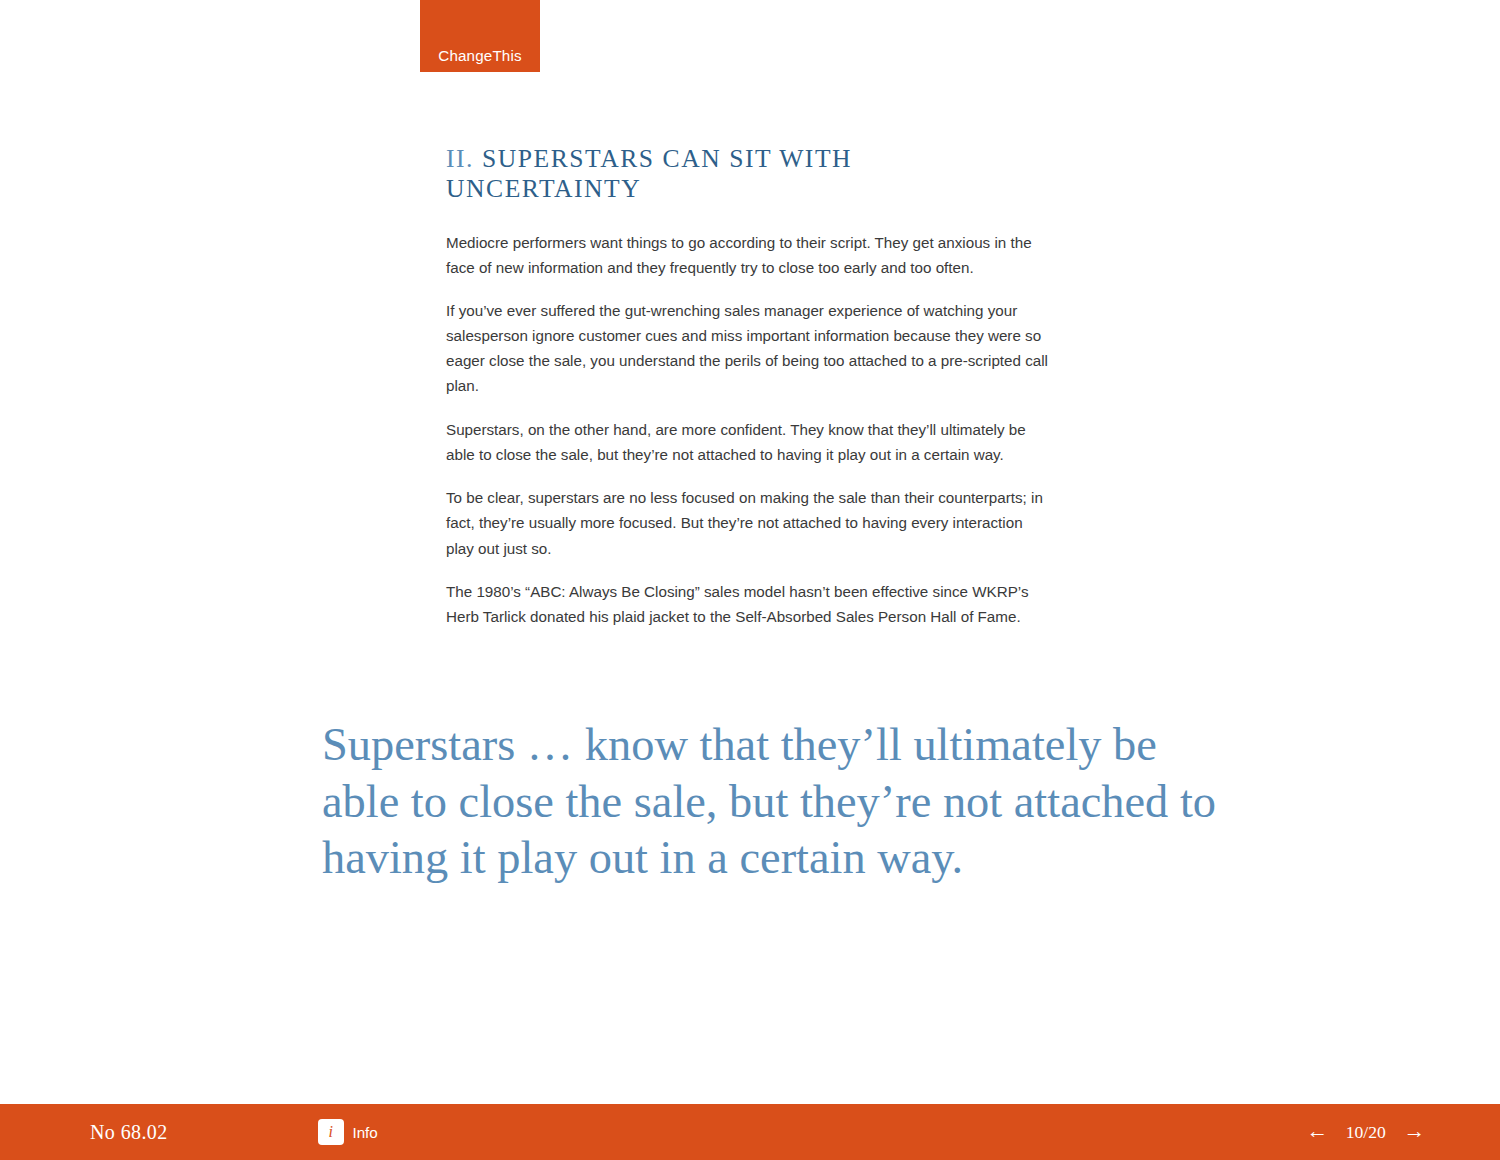ChangeThis
II. SUPERSTARS CAN SIT WITH UNCERTAINTY
Mediocre performers want things to go according to their script. They get anxious in the face of new information and they frequently try to close too early and too often.
If you’ve ever suffered the gut-wrenching sales manager experience of watching your salesperson ignore customer cues and miss important information because they were so eager close the sale, you understand the perils of being too attached to a pre-scripted call plan.
Superstars, on the other hand, are more confident. They know that they’ll ultimately be able to close the sale, but they’re not attached to having it play out in a certain way.
To be clear, superstars are no less focused on making the sale than their counterparts; in fact, they’re usually more focused. But they’re not attached to having every interaction play out just so.
The 1980’s “ABC: Always Be Closing” sales model hasn’t been effective since WKRP’s Herb Tarlick donated his plaid jacket to the Self-Absorbed Sales Person Hall of Fame.
Superstars … know that they’ll ultimately be able to close the sale, but they’re not attached to having it play out in a certain way.
No 68.02 i Info ← 10/20 →